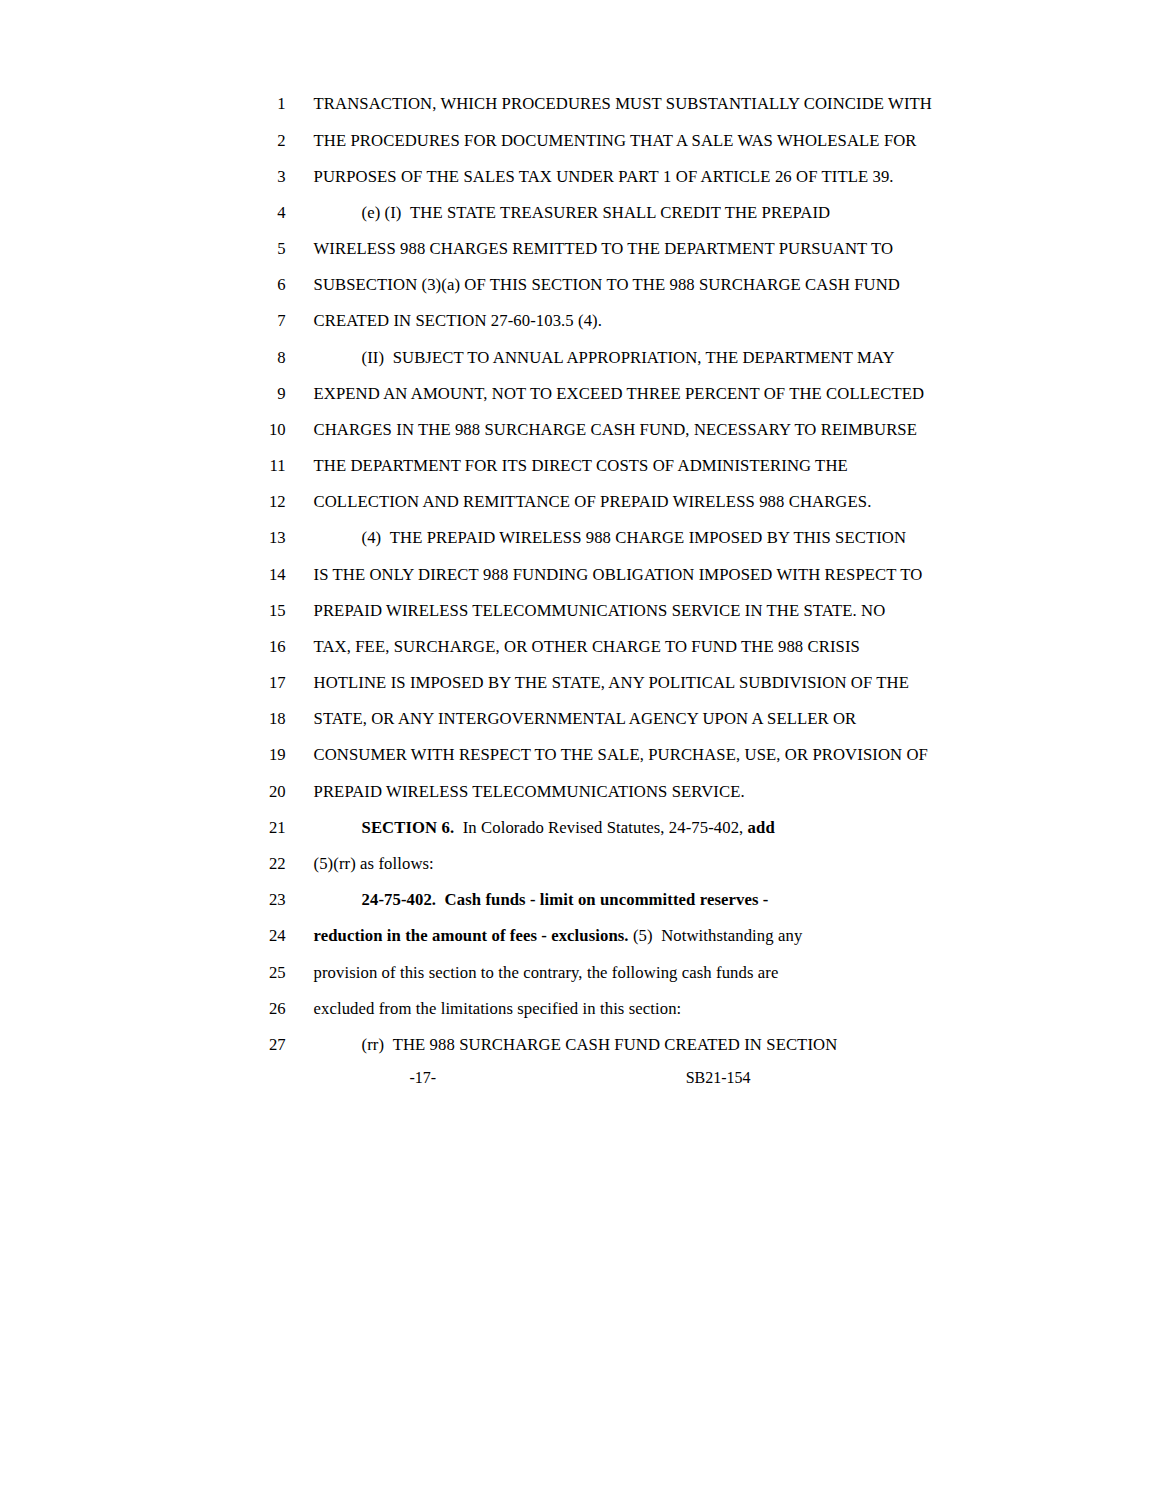| 1 | TRANSACTION, WHICH PROCEDURES MUST SUBSTANTIALLY COINCIDE WITH |
| 2 | THE PROCEDURES FOR DOCUMENTING THAT A SALE WAS WHOLESALE FOR |
| 3 | PURPOSES OF THE SALES TAX UNDER PART 1 OF ARTICLE 26 OF TITLE 39. |
| 4 | (e) (I) THE STATE TREASURER SHALL CREDIT THE PREPAID |
| 5 | WIRELESS 988 CHARGES REMITTED TO THE DEPARTMENT PURSUANT TO |
| 6 | SUBSECTION (3)(a) OF THIS SECTION TO THE 988 SURCHARGE CASH FUND |
| 7 | CREATED IN SECTION 27-60-103.5 (4). |
| 8 | (II) SUBJECT TO ANNUAL APPROPRIATION, THE DEPARTMENT MAY |
| 9 | EXPEND AN AMOUNT, NOT TO EXCEED THREE PERCENT OF THE COLLECTED |
| 10 | CHARGES IN THE 988 SURCHARGE CASH FUND, NECESSARY TO REIMBURSE |
| 11 | THE DEPARTMENT FOR ITS DIRECT COSTS OF ADMINISTERING THE |
| 12 | COLLECTION AND REMITTANCE OF PREPAID WIRELESS 988 CHARGES. |
| 13 | (4) THE PREPAID WIRELESS 988 CHARGE IMPOSED BY THIS SECTION |
| 14 | IS THE ONLY DIRECT 988 FUNDING OBLIGATION IMPOSED WITH RESPECT TO |
| 15 | PREPAID WIRELESS TELECOMMUNICATIONS SERVICE IN THE STATE. NO |
| 16 | TAX, FEE, SURCHARGE, OR OTHER CHARGE TO FUND THE 988 CRISIS |
| 17 | HOTLINE IS IMPOSED BY THE STATE, ANY POLITICAL SUBDIVISION OF THE |
| 18 | STATE, OR ANY INTERGOVERNMENTAL AGENCY UPON A SELLER OR |
| 19 | CONSUMER WITH RESPECT TO THE SALE, PURCHASE, USE, OR PROVISION OF |
| 20 | PREPAID WIRELESS TELECOMMUNICATIONS SERVICE. |
| 21 | SECTION 6. In Colorado Revised Statutes, 24-75-402, add |
| 22 | (5)(rr) as follows: |
| 23 | 24-75-402. Cash funds - limit on uncommitted reserves - |
| 24 | reduction in the amount of fees - exclusions. (5) Notwithstanding any |
| 25 | provision of this section to the contrary, the following cash funds are |
| 26 | excluded from the limitations specified in this section: |
| 27 | (rr) THE 988 SURCHARGE CASH FUND CREATED IN SECTION |
-17-SB21-154